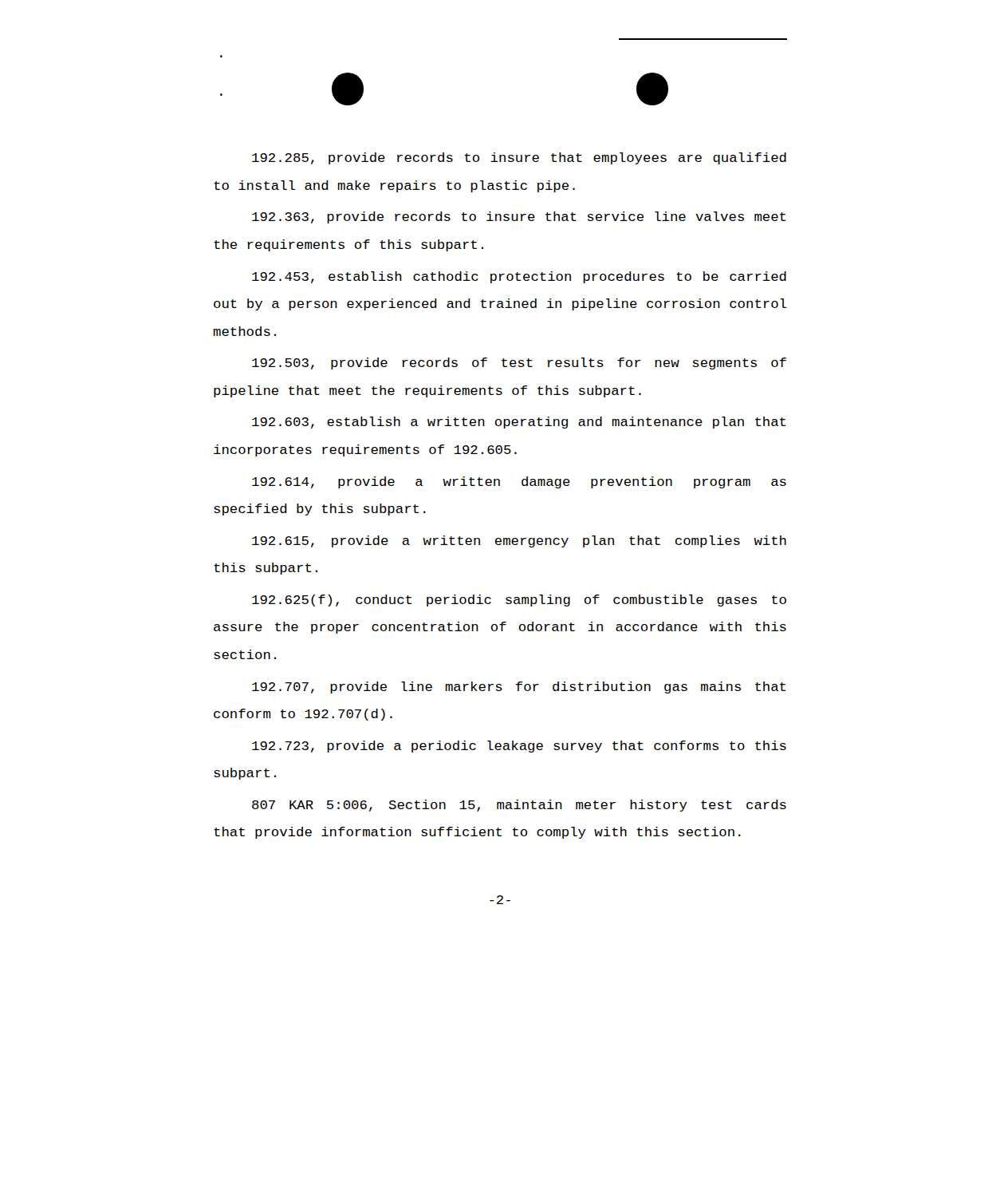· ·
192.285, provide records to insure that employees are qualified to install and make repairs to plastic pipe.
192.363, provide records to insure that service line valves meet the requirements of this subpart.
192.453, establish cathodic protection procedures to be carried out by a person experienced and trained in pipeline corrosion control methods.
192.503, provide records of test results for new segments of pipeline that meet the requirements of this subpart.
192.603, establish a written operating and maintenance plan that incorporates requirements of 192.605.
192.614, provide a written damage prevention program as specified by this subpart.
192.615, provide a written emergency plan that complies with this subpart.
192.625(f), conduct periodic sampling of combustible gases to assure the proper concentration of odorant in accordance with this section.
192.707, provide line markers for distribution gas mains that conform to 192.707(d).
192.723, provide a periodic leakage survey that conforms to this subpart.
807 KAR 5:006, Section 15, maintain meter history test cards that provide information sufficient to comply with this section.
-2-